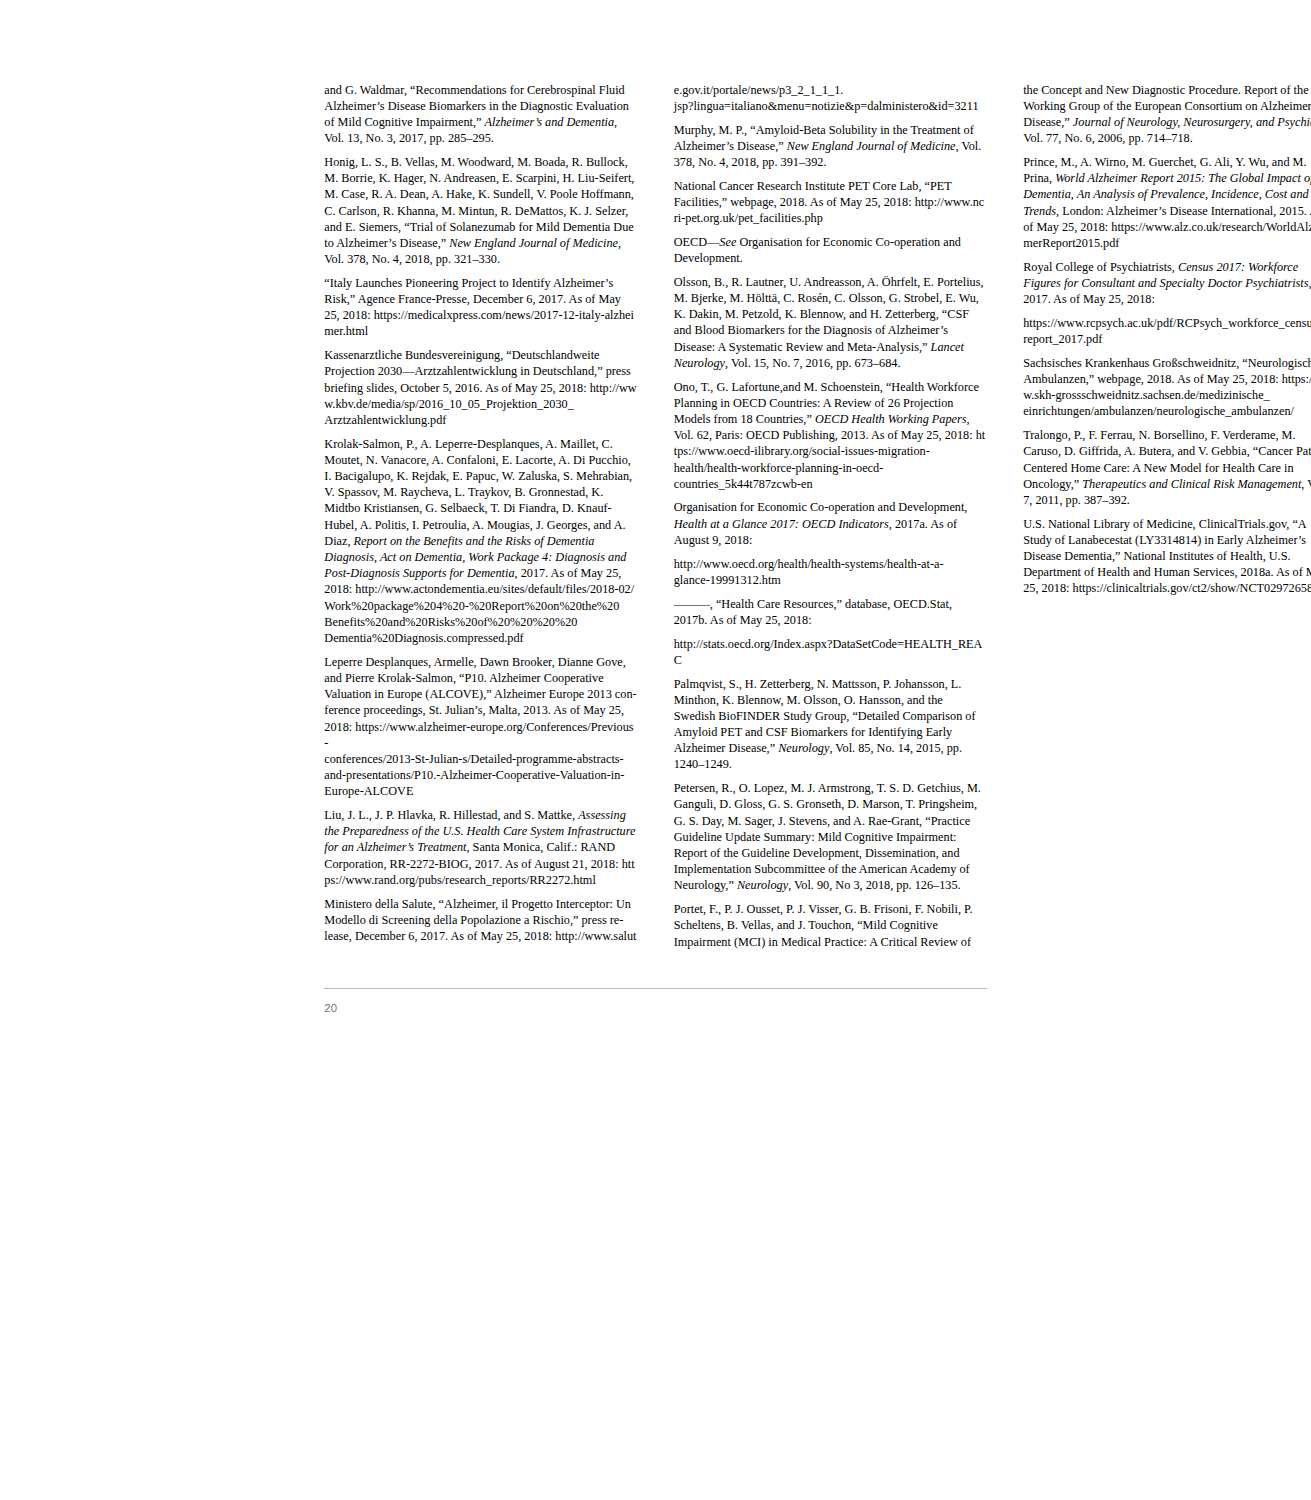and G. Waldmar, “Recommendations for Cerebrospinal Fluid Alzheimer’s Disease Biomarkers in the Diagnostic Evaluation of Mild Cognitive Impairment,” Alzheimer’s and Dementia, Vol. 13, No. 3, 2017, pp. 285–295.
Honig, L. S., B. Vellas, M. Woodward, M. Boada, R. Bullock, M. Borrie, K. Hager, N. Andreasen, E. Scarpini, H. Liu-Seifert, M. Case, R. A. Dean, A. Hake, K. Sundell, V. Poole Hoffmann, C. Carlson, R. Khanna, M. Mintun, R. DeMattos, K. J. Selzer, and E. Siemers, “Trial of Solanezumab for Mild Dementia Due to Alzheimer’s Disease,” New England Journal of Medicine, Vol. 378, No. 4, 2018, pp. 321–330.
“Italy Launches Pioneering Project to Identify Alzheimer’s Risk,” Agence France-Presse, December 6, 2017. As of May 25, 2018: https://medicalxpress.com/news/2017-12-italy-alzheimer.html
Kassenarztliche Bundesvereinigung, “Deutschlandweite Projection 2030—Arztzahlentwicklung in Deutschland,” press briefing slides, October 5, 2016. As of May 25, 2018: http://www.kbv.de/media/sp/2016_10_05_Projektion_2030_
Arztzahlentwicklung.pdf
Krolak-Salmon, P., A. Leperre-Desplanques, A. Maillet, C. Moutet, N. Vanacore, A. Confaloni, E. Lacorte, A. Di Pucchio, I. Bacigalupo, K. Rejdak, E. Papuc, W. Zaluska, S. Mehrabian, V. Spassov, M. Raycheva, L. Traykov, B. Gronnestad, K. Midtbo Kristiansen, G. Selbaeck, T. Di Fiandra, D. Knauf-Hubel, A. Politis, I. Petroulia, A. Mougias, J. Georges, and A. Diaz, Report on the Benefits and the Risks of Dementia Diagnosis, Act on Dementia, Work Package 4: Diagnosis and Post-Diagnosis Supports for Dementia, 2017. As of May 25, 2018: http://www.actondementia.eu/sites/default/files/2018-02/
Work%20package%204%20-%20Report%20on%20the%20
Benefits%20and%20Risks%20of%20%20%20%20
Dementia%20Diagnosis.compressed.pdf
Leperre Desplanques, Armelle, Dawn Brooker, Dianne Gove, and Pierre Krolak-Salmon, “P10. Alzheimer Cooperative Valuation in Europe (ALCOVE),” Alzheimer Europe 2013 conference proceedings, St. Julian’s, Malta, 2013. As of May 25, 2018: https://www.alzheimer-europe.org/Conferences/Previous-
conferences/2013-St-Julian-s/Detailed-programme-abstracts-
and-presentations/P10.-Alzheimer-Cooperative-Valuation-in-
Europe-ALCOVE
Liu, J. L., J. P. Hlavka, R. Hillestad, and S. Mattke, Assessing the Preparedness of the U.S. Health Care System Infrastructure for an Alzheimer’s Treatment, Santa Monica, Calif.: RAND Corporation, RR-2272-BIOG, 2017. As of August 21, 2018: https://www.rand.org/pubs/research_reports/RR2272.html
Ministero della Salute, “Alzheimer, il Progetto Interceptor: Un Modello di Screening della Popolazione a Rischio,” press release, December 6, 2017. As of May 25, 2018: http://www.salute.gov.it/portale/news/p3_2_1_1_1.
jsp?lingua=italiano&menu=notizie&p=dalministero&id=3211
Murphy, M. P., “Amyloid-Beta Solubility in the Treatment of Alzheimer’s Disease,” New England Journal of Medicine, Vol. 378, No. 4, 2018, pp. 391–392.
National Cancer Research Institute PET Core Lab, “PET Facilities,” webpage, 2018. As of May 25, 2018: http://www.ncri-pet.org.uk/pet_facilities.php
OECD—See Organisation for Economic Co-operation and Development.
Olsson, B., R. Lautner, U. Andreasson, A. Öhrfelt, E. Portelius, M. Bjerke, M. Hölttä, C. Rosén, C. Olsson, G. Strobel, E. Wu, K. Dakin, M. Petzold, K. Blennow, and H. Zetterberg, “CSF and Blood Biomarkers for the Diagnosis of Alzheimer’s Disease: A Systematic Review and Meta-Analysis,” Lancet Neurology, Vol. 15, No. 7, 2016, pp. 673–684.
Ono, T., G. Lafortune,and M. Schoenstein, “Health Workforce Planning in OECD Countries: A Review of 26 Projection Models from 18 Countries,” OECD Health Working Papers, Vol. 62, Paris: OECD Publishing, 2013. As of May 25, 2018: https://www.oecd-ilibrary.org/social-issues-migration-
health/health-workforce-planning-in-oecd-
countries_5k44t787zcwb-en
Organisation for Economic Co-operation and Development, Health at a Glance 2017: OECD Indicators, 2017a. As of August 9, 2018:
http://www.oecd.org/health/health-systems/health-at-a-
glance-19991312.htm
———, “Health Care Resources,” database, OECD.Stat, 2017b. As of May 25, 2018:
http://stats.oecd.org/Index.aspx?DataSetCode=HEALTH_REAC
Palmqvist, S., H. Zetterberg, N. Mattsson, P. Johansson, L. Minthon, K. Blennow, M. Olsson, O. Hansson, and the Swedish BioFINDER Study Group, “Detailed Comparison of Amyloid PET and CSF Biomarkers for Identifying Early Alzheimer Disease,” Neurology, Vol. 85, No. 14, 2015, pp. 1240–1249.
Petersen, R., O. Lopez, M. J. Armstrong, T. S. D. Getchius, M. Ganguli, D. Gloss, G. S. Gronseth, D. Marson, T. Pringsheim, G. S. Day, M. Sager, J. Stevens, and A. Rae-Grant, “Practice Guideline Update Summary: Mild Cognitive Impairment: Report of the Guideline Development, Dissemination, and Implementation Subcommittee of the American Academy of Neurology,” Neurology, Vol. 90, No 3, 2018, pp. 126–135.
Portet, F., P. J. Ousset, P. J. Visser, G. B. Frisoni, F. Nobili, P. Scheltens, B. Vellas, and J. Touchon, “Mild Cognitive Impairment (MCI) in Medical Practice: A Critical Review of the Concept and New Diagnostic Procedure. Report of the MCI Working Group of the European Consortium on Alzheimer’s Disease,” Journal of Neurology, Neurosurgery, and Psychiatry, Vol. 77, No. 6, 2006, pp. 714–718.
Prince, M., A. Wirno, M. Guerchet, G. Ali, Y. Wu, and M. Prina, World Alzheimer Report 2015: The Global Impact of Dementia, An Analysis of Prevalence, Incidence, Cost and Trends, London: Alzheimer’s Disease International, 2015. As of May 25, 2018: https://www.alz.co.uk/research/WorldAlzheimerReport2015.pdf
Royal College of Psychiatrists, Census 2017: Workforce Figures for Consultant and Specialty Doctor Psychiatrists, 2017. As of May 25, 2018:
https://www.rcpsych.ac.uk/pdf/RCPsych_workforce_census_
report_2017.pdf
Sachsisches Krankenhaus Großschweidnitz, “Neurologische Ambulanzen,” webpage, 2018. As of May 25, 2018: https://www.skh-grossschweidnitz.sachsen.de/medizinische_
einrichtungen/ambulanzen/neurologische_ambulanzen/
Tralongo, P., F. Ferrau, N. Borsellino, F. Verderame, M. Caruso, D. Giffrida, A. Butera, and V. Gebbia, “Cancer Patient-Centered Home Care: A New Model for Health Care in Oncology,” Therapeutics and Clinical Risk Management, Vol. 7, 2011, pp. 387–392.
U.S. National Library of Medicine, ClinicalTrials.gov, “A Study of Lanabecestat (LY3314814) in Early Alzheimer’s Disease Dementia,” National Institutes of Health, U.S. Department of Health and Human Services, 2018a. As of May 25, 2018: https://clinicaltrials.gov/ct2/show/NCT02972658
20